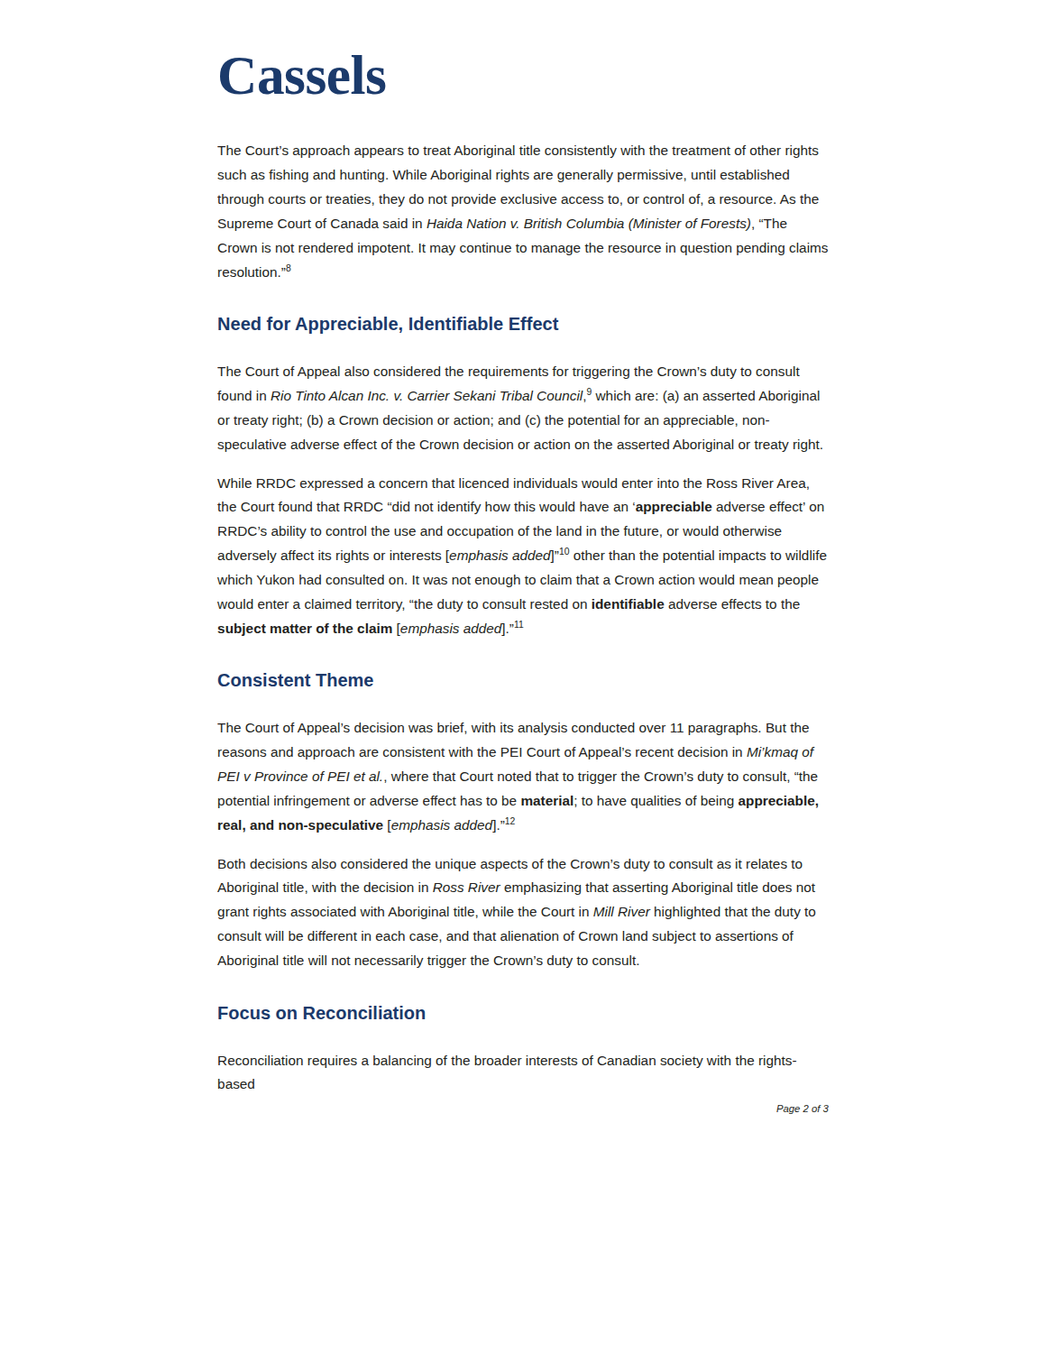Cassels
The Court’s approach appears to treat Aboriginal title consistently with the treatment of other rights such as fishing and hunting. While Aboriginal rights are generally permissive, until established through courts or treaties, they do not provide exclusive access to, or control of, a resource. As the Supreme Court of Canada said in Haida Nation v. British Columbia (Minister of Forests), “The Crown is not rendered impotent. It may continue to manage the resource in question pending claims resolution.”8
Need for Appreciable, Identifiable Effect
The Court of Appeal also considered the requirements for triggering the Crown’s duty to consult found in Rio Tinto Alcan Inc. v. Carrier Sekani Tribal Council,9 which are: (a) an asserted Aboriginal or treaty right; (b) a Crown decision or action; and (c) the potential for an appreciable, non-speculative adverse effect of the Crown decision or action on the asserted Aboriginal or treaty right.
While RRDC expressed a concern that licenced individuals would enter into the Ross River Area, the Court found that RRDC “did not identify how this would have an ‘appreciable adverse effect’ on RRDC’s ability to control the use and occupation of the land in the future, or would otherwise adversely affect its rights or interests [emphasis added]”10 other than the potential impacts to wildlife which Yukon had consulted on. It was not enough to claim that a Crown action would mean people would enter a claimed territory, “the duty to consult rested on identifiable adverse effects to the subject matter of the claim [emphasis added].”11
Consistent Theme
The Court of Appeal’s decision was brief, with its analysis conducted over 11 paragraphs. But the reasons and approach are consistent with the PEI Court of Appeal’s recent decision in Mi’kmaq of PEI v Province of PEI et al., where that Court noted that to trigger the Crown’s duty to consult, “the potential infringement or adverse effect has to be material; to have qualities of being appreciable, real, and non-speculative [emphasis added].”12
Both decisions also considered the unique aspects of the Crown’s duty to consult as it relates to Aboriginal title, with the decision in Ross River emphasizing that asserting Aboriginal title does not grant rights associated with Aboriginal title, while the Court in Mill River highlighted that the duty to consult will be different in each case, and that alienation of Crown land subject to assertions of Aboriginal title will not necessarily trigger the Crown’s duty to consult.
Focus on Reconciliation
Reconciliation requires a balancing of the broader interests of Canadian society with the rights-based
Page 2 of 3